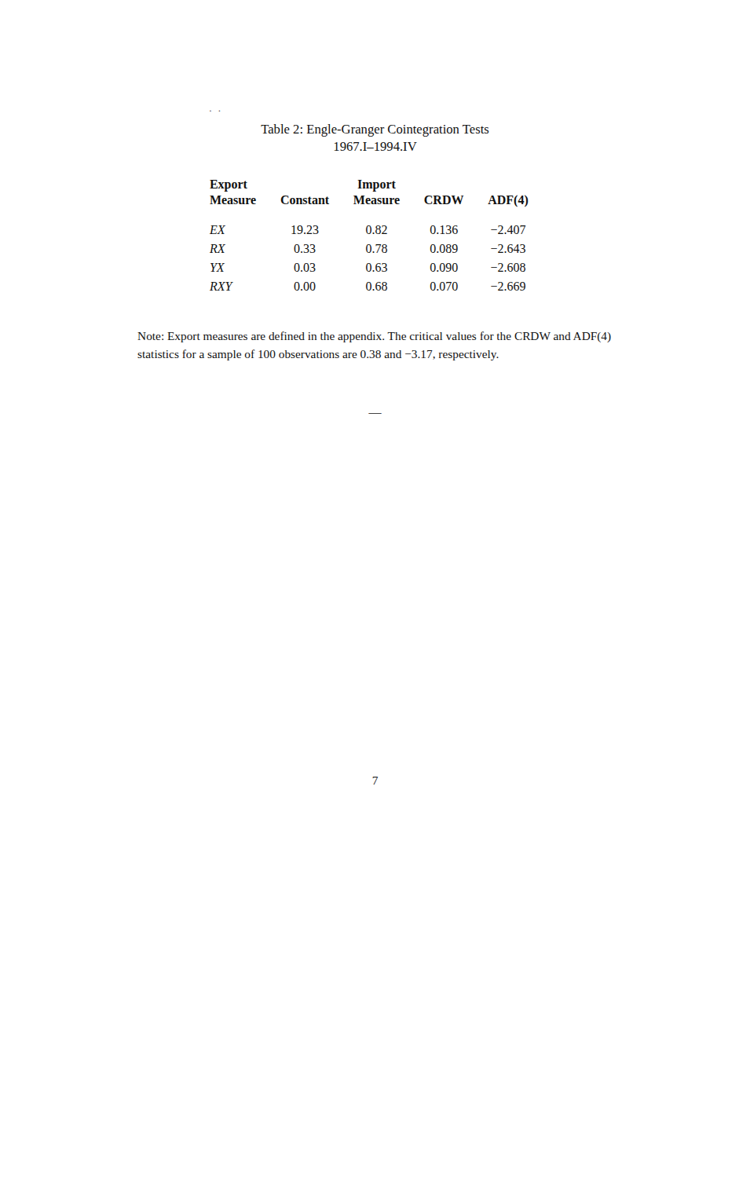. .
Table 2: Engle-Granger Cointegration Tests 1967.I–1994.IV
| Export Measure | Constant | Import Measure | CRDW | ADF(4) |
| --- | --- | --- | --- | --- |
| EX | 19.23 | 0.82 | 0.136 | −2.407 |
| RX | 0.33 | 0.78 | 0.089 | −2.643 |
| YX | 0.03 | 0.63 | 0.090 | −2.608 |
| RXY | 0.00 | 0.68 | 0.070 | −2.669 |
Note: Export measures are defined in the appendix. The critical values for the CRDW and ADF(4) statistics for a sample of 100 observations are 0.38 and −3.17, respectively.
—
7